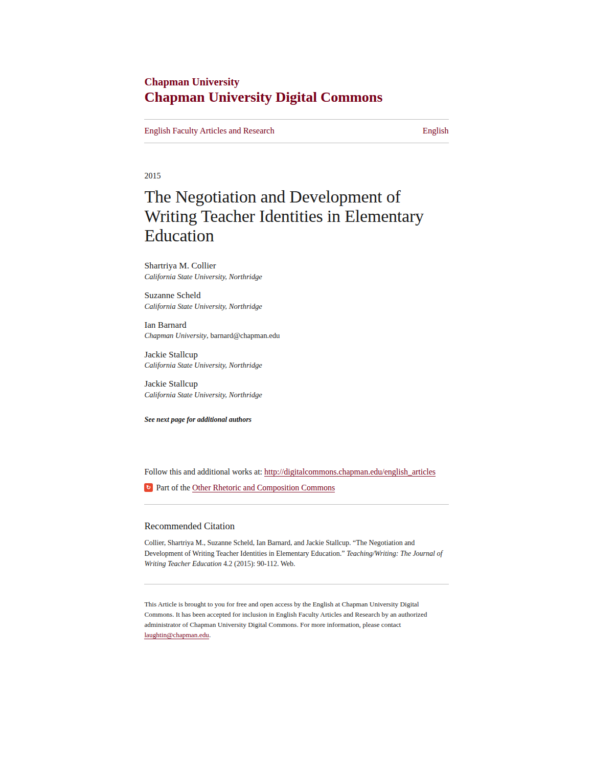Chapman University
Chapman University Digital Commons
English Faculty Articles and Research
English
2015
The Negotiation and Development of Writing Teacher Identities in Elementary Education
Shartriya M. Collier
California State University, Northridge
Suzanne Scheld
California State University, Northridge
Ian Barnard
Chapman University, barnard@chapman.edu
Jackie Stallcup
California State University, Northridge
Jackie Stallcup
California State University, Northridge
See next page for additional authors
Follow this and additional works at: http://digitalcommons.chapman.edu/english_articles
↻ Part of the Other Rhetoric and Composition Commons
Recommended Citation
Collier, Shartriya M., Suzanne Scheld, Ian Barnard, and Jackie Stallcup. “The Negotiation and Development of Writing Teacher Identities in Elementary Education.” Teaching/Writing: The Journal of Writing Teacher Education 4.2 (2015): 90-112. Web.
This Article is brought to you for free and open access by the English at Chapman University Digital Commons. It has been accepted for inclusion in English Faculty Articles and Research by an authorized administrator of Chapman University Digital Commons. For more information, please contact laughtin@chapman.edu.